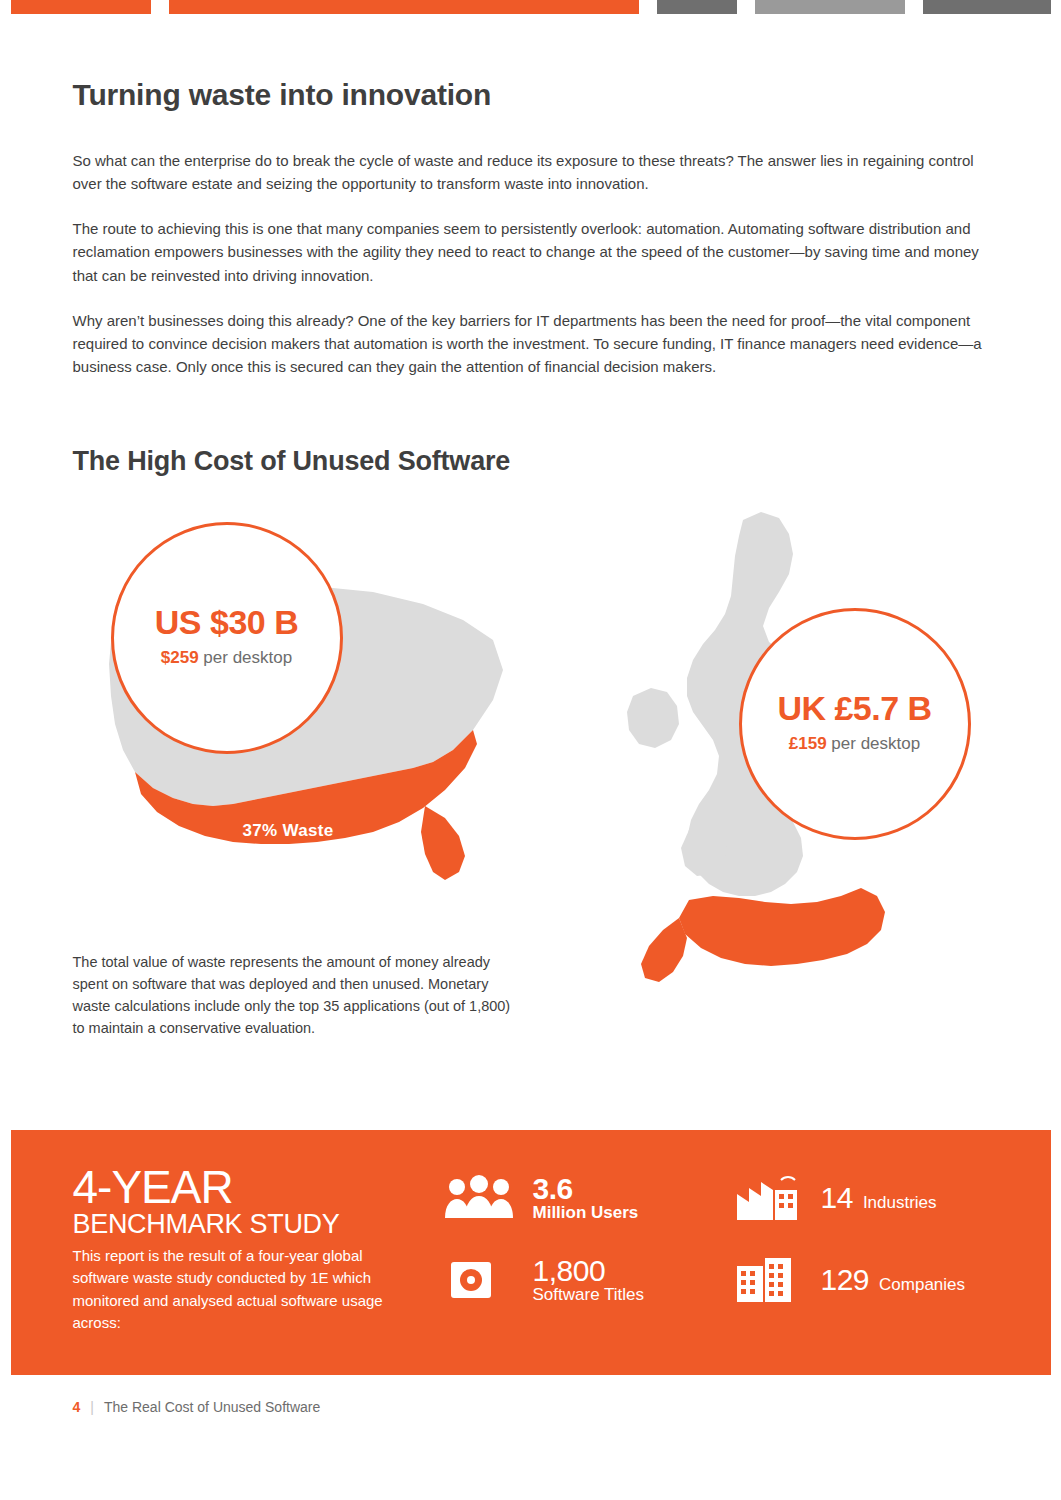Turning waste into innovation
So what can the enterprise do to break the cycle of waste and reduce its exposure to these threats? The answer lies in regaining control over the software estate and seizing the opportunity to transform waste into innovation.
The route to achieving this is one that many companies seem to persistently overlook: automation. Automating software distribution and reclamation empowers businesses with the agility they need to react to change at the speed of the customer—by saving time and money that can be reinvested into driving innovation.
Why aren’t businesses doing this already? One of the key barriers for IT departments has been the need for proof—the vital component required to convince decision makers that automation is worth the investment. To secure funding, IT finance managers need evidence—a business case. Only once this is secured can they gain the attention of financial decision makers.
The High Cost of Unused Software
US $30 B
$259 per desktop
UK £5.7 B
£159 per desktop
37% Waste
26% Waste
The total value of waste represents the amount of money already spent on software that was deployed and then unused. Monetary waste calculations include only the top 35 applications (out of 1,800) to maintain a conservative evaluation.
4-YEAR
BENCHMARK STUDY
This report is the result of a four-year global software waste study conducted by 1E which monitored and analysed actual software usage across:
3.6
Million Users
14 Industries
1,800
Software Titles
129 Companies
4|The Real Cost of Unused Software